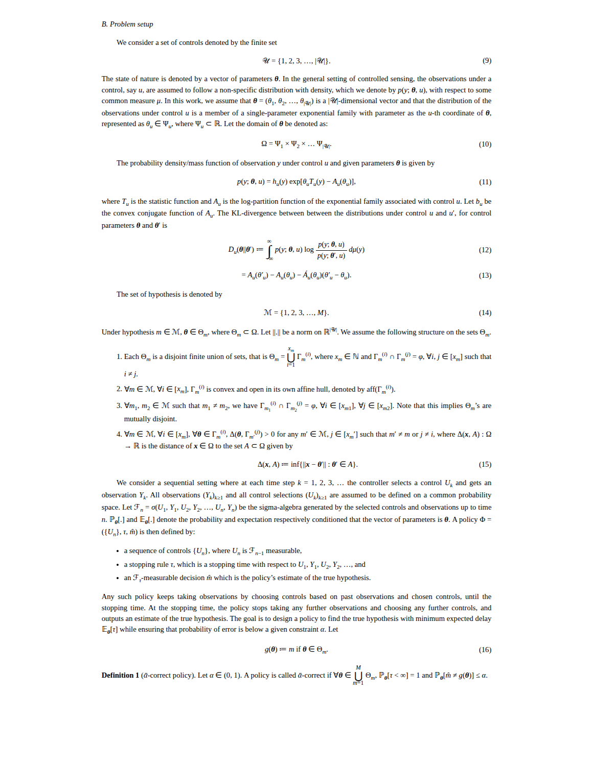B. Problem setup
We consider a set of controls denoted by the finite set
𝒰 = {1, 2, 3, …, |𝒰|}. (9)
The state of nature is denoted by a vector of parameters θ. In the general setting of controlled sensing, the observations under a control, say u, are assumed to follow a non-specific distribution with density, which we denote by p(y; θ, u), with respect to some common measure μ. In this work, we assume that θ = (θ1, θ2, …, θ|𝒰|) is a |𝒰|-dimensional vector and that the distribution of the observations under control u is a member of a single-parameter exponential family with parameter as the u-th coordinate of θ, represented as θu ∈ Ψu, where Ψu ⊂ ℝ. Let the domain of θ be denoted as:
Ω = Ψ1 × Ψ2 × … Ψ|𝒰|. (10)
The probability density/mass function of observation y under control u and given parameters θ is given by
p(y; θ, u) = hu(y) exp[θuTu(y) − Au(θu)], (11)
where Tu is the statistic function and Au is the log-partition function of the exponential family associated with control u. Let bu be the convex conjugate function of Au. The KL-divergence between between the distributions under control u and u′, for control parameters θ and θ′ is
Du(θ||θ′) ≔ ∞∫−∞ p(y; θ, u) log p(y; θ, u) p(y; θ′, u) dμ(y) (12)
= Au(θ′u) − Au(θu) − Áu(θu)(θ′u − θu). (13)
The set of hypothesis is denoted by
ℳ = {1, 2, 3, …, M}. (14)
Under hypothesis m ∈ ℳ, θ ∈ Θm, where Θm ⊂ Ω. Let ||.|| be a norm on ℝ|𝒰|. We assume the following structure on the sets Θm.
Each Θm is a disjoint finite union of sets, that is Θm = xm⋃i=1 Γm(i), where xm ∈ ℕ and Γm(i) ∩ Γm(j) = φ, ∀i, j ∈ [xm] such that i ≠ j.
∀m ∈ ℳ, ∀i ∈ [xm], Γm(i) is convex and open in its own affine hull, denoted by aff(Γm(i)).
∀m1, m2 ∈ ℳ such that m1 ≠ m2, we have Γm1(i) ∩ Γm2(j) = φ, ∀i ∈ [xm1], ∀j ∈ [xm2]. Note that this implies Θm’s are mutually disjoint.
∀m ∈ ℳ, ∀i ∈ [xm], ∀θ ∈ Γm(i), Δ(θ, Γm′(j)) > 0 for any m′ ∈ ℳ, j ∈ [xm′] such that m′ ≠ m or j ≠ i, where Δ(x, A) : Ω → ℝ is the distance of x ∈ Ω to the set A ⊂ Ω given by
Δ(x, A) ≔ inf{||x − θ′|| : θ′ ∈ A}. (15)
We consider a sequential setting where at each time step k = 1, 2, 3, … the controller selects a control Uk and gets an observation Yk. All observations (Yk)k≥1 and all control selections (Uk)k≥1 are assumed to be defined on a common probability space. Let ℱn = σ(U1, Y1, U2, Y2, …, Un, Yn) be the sigma-algebra generated by the selected controls and observations up to time n. ℙθ[.] and 𝔼θ[.] denote the probability and expectation respectively conditioned that the vector of parameters is θ. A policy Φ = ({Un}, τ, m̂) is then defined by:
a sequence of controls {Un}, where Un is ℱn−1 measurable,
a stopping rule τ, which is a stopping time with respect to U1, Y1, U2, Y2, …, and
an ℱτ-measurable decision m̂ which is the policy’s estimate of the true hypothesis.
Any such policy keeps taking observations by choosing controls based on past observations and chosen controls, until the stopping time. At the stopping time, the policy stops taking any further observations and choosing any further controls, and outputs an estimate of the true hypothesis. The goal is to design a policy to find the true hypothesis with minimum expected delay 𝔼θ[τ] while ensuring that probability of error is below a given constraint α. Let
g(θ) ≔ m if θ ∈ Θm. (16)
Definition 1 (ᾱ-correct policy). Let α ∈ (0, 1). A policy is called ᾱ-correct if ∀θ ∈ M⋃m=1 Θm, ℙθ[τ < ∞] = 1 and ℙθ[m̂ ≠ g(θ)] ≤ α.